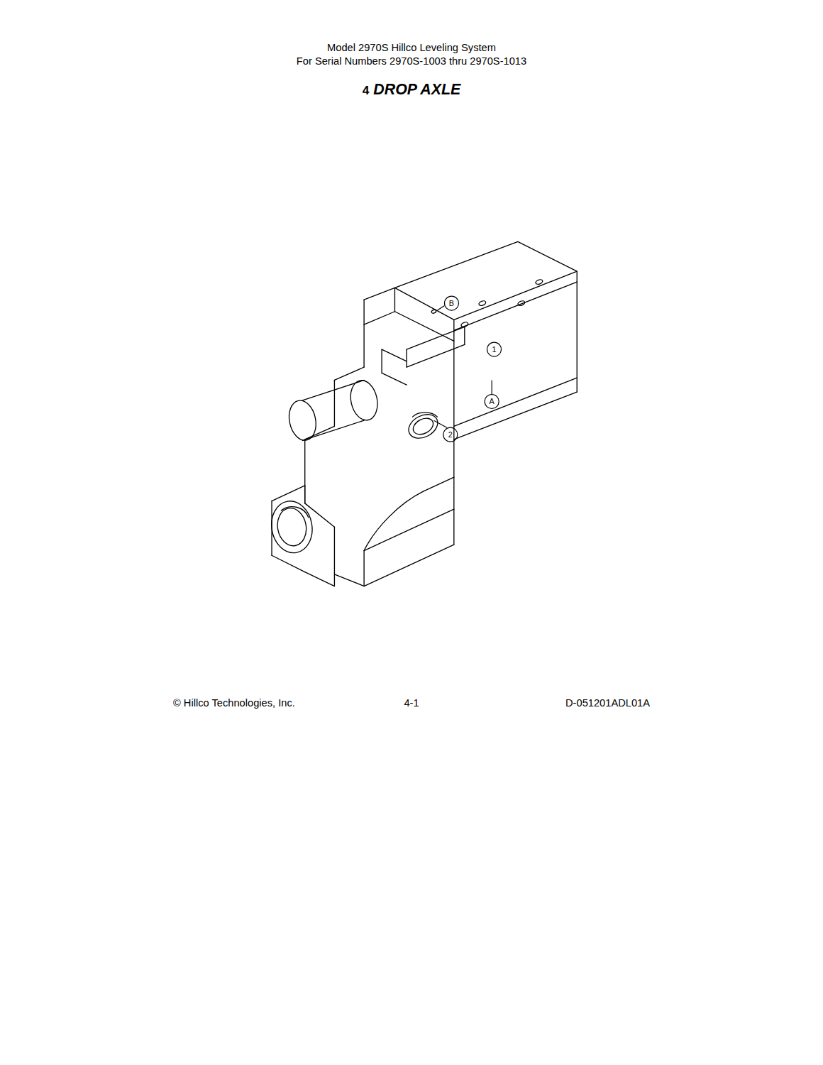Model 2970S Hillco Leveling System
For Serial Numbers 2970S-1003 thru 2970S-1013
4 DROP AXLE
B 1 2 A
© Hillco Technologies, Inc.
4-1
D-051201ADL01A